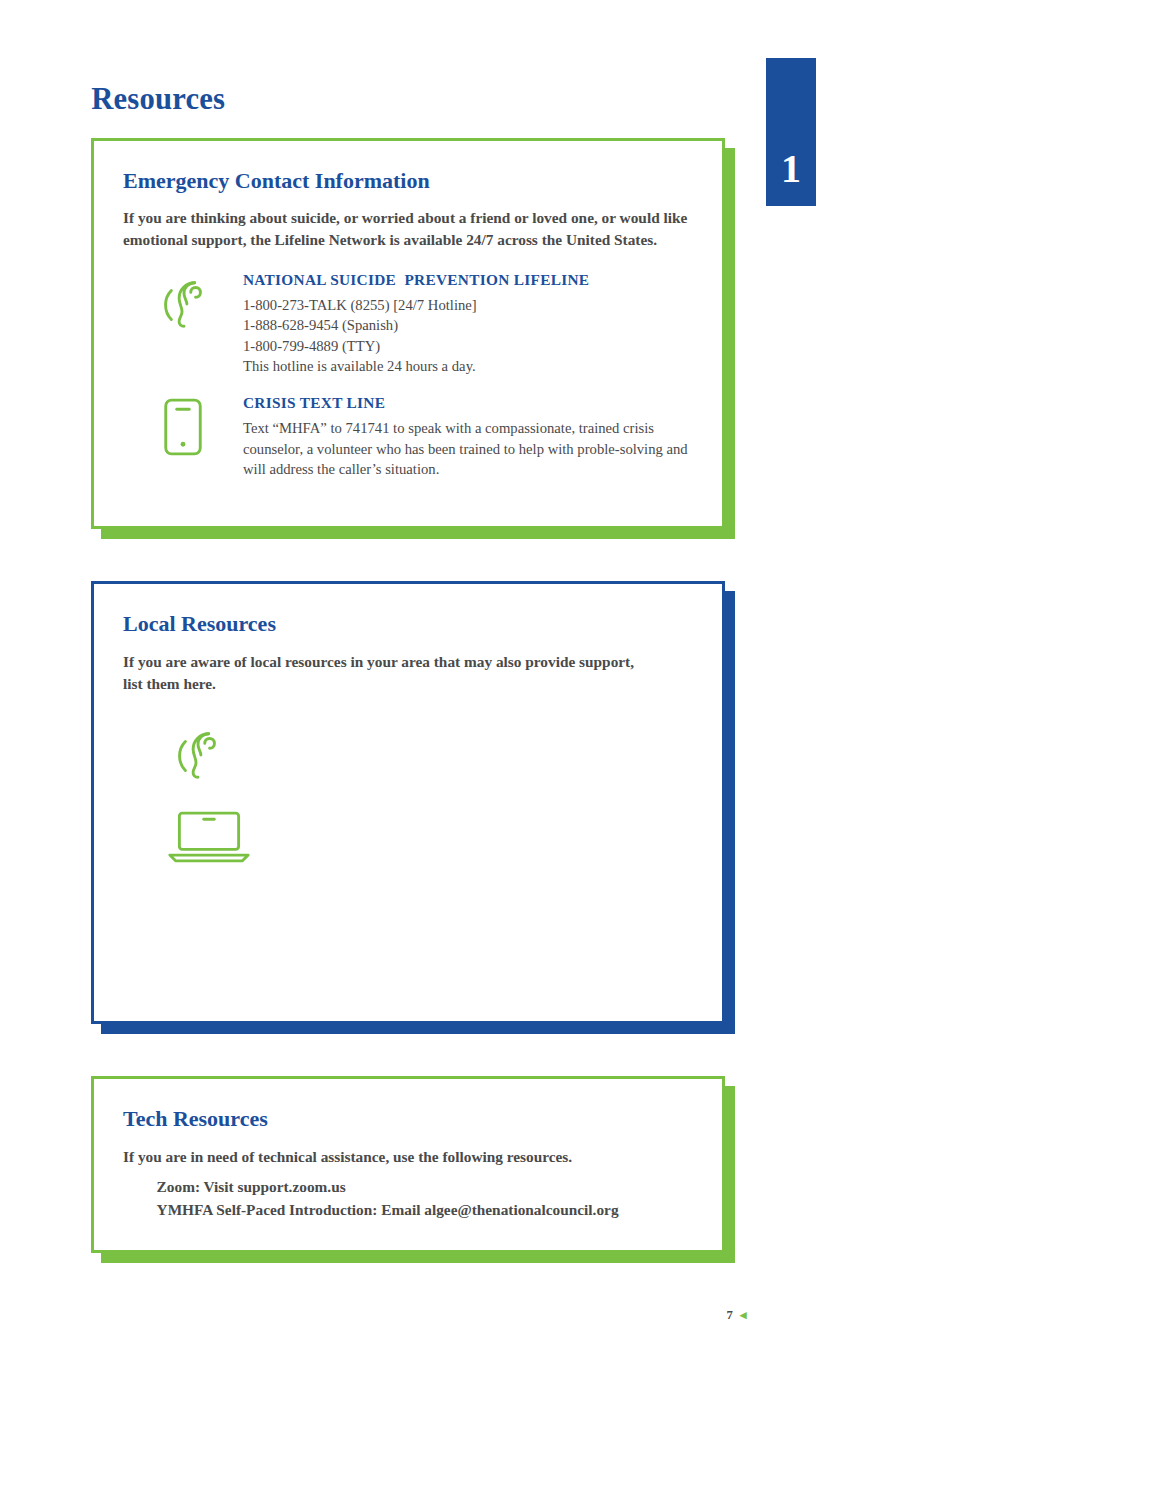1
Resources
Emergency Contact Information
If you are thinking about suicide, or worried about a friend or loved one, or would like emotional support, the Lifeline Network is available 24/7 across the United States.
NATIONAL SUICIDE PREVENTION LIFELINE
1-800-273-TALK (8255) [24/7 Hotline]
1-888-628-9454 (Spanish)
1-800-799-4889 (TTY)
This hotline is available 24 hours a day.
CRISIS TEXT LINE
Text “MHFA” to 741741 to speak with a compassionate, trained crisis counselor, a volunteer who has been trained to help with proble-solving and will address the caller’s situation.
Local Resources
If you are aware of local resources in your area that may also provide support,
list them here.
Tech Resources
If you are in need of technical assistance, use the following resources.
Zoom: Visit support.zoom.us
YMHFA Self-Paced Introduction: Email algee@thenationalcouncil.org
7 ◂